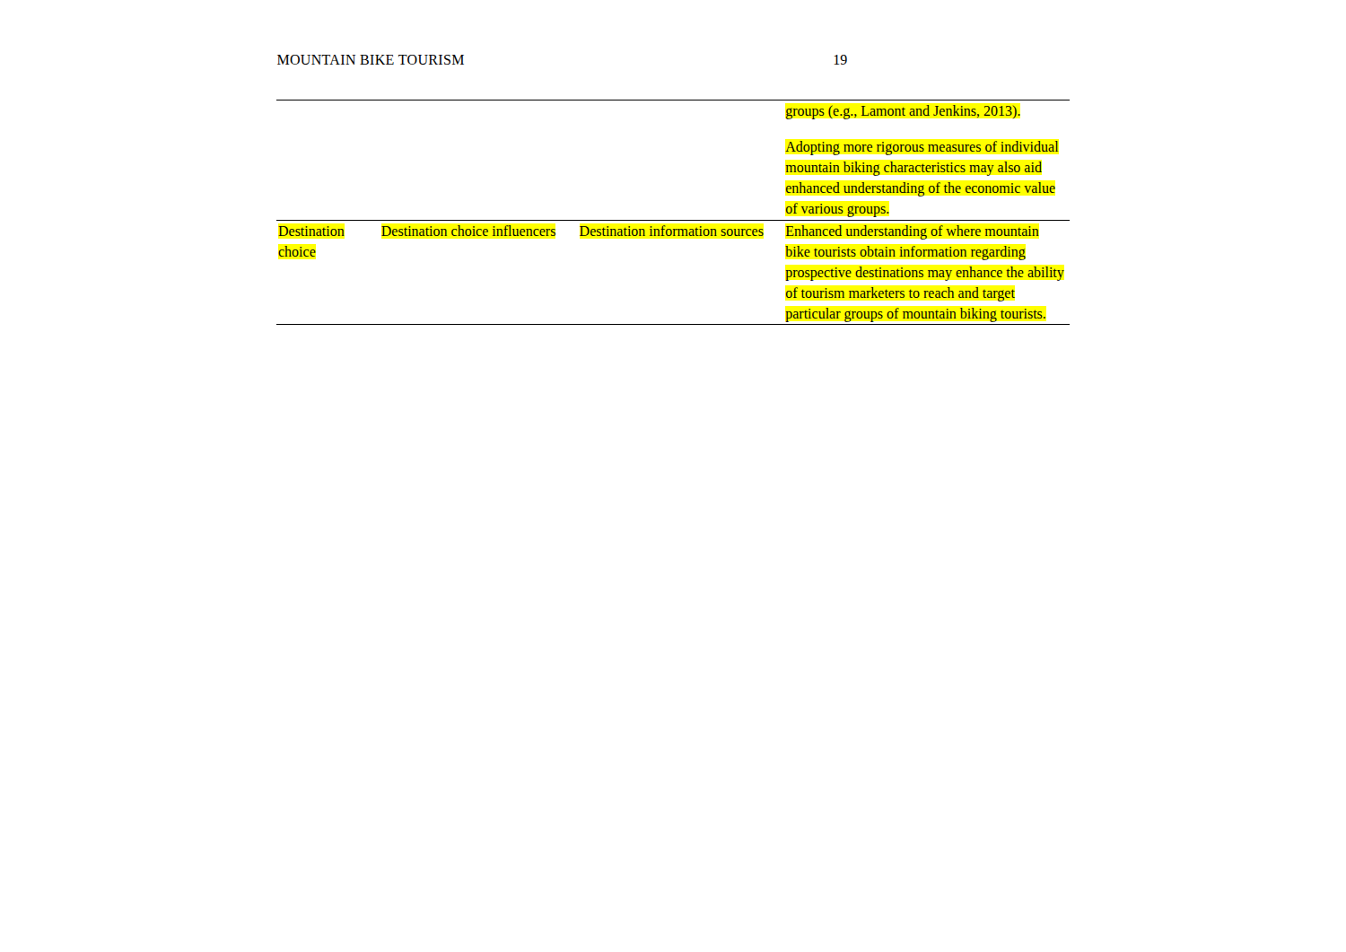MOUNTAIN BIKE TOURISM 19
| | | | groups (e.g., Lamont and Jenkins, 2013). Adopting more rigorous measures of individual mountain biking characteristics may also aid enhanced understanding of the economic value of various groups. |
| Destination choice | Destination choice influencers | Destination information sources | Enhanced understanding of where mountain bike tourists obtain information regarding prospective destinations may enhance the ability of tourism marketers to reach and target particular groups of mountain biking tourists. |